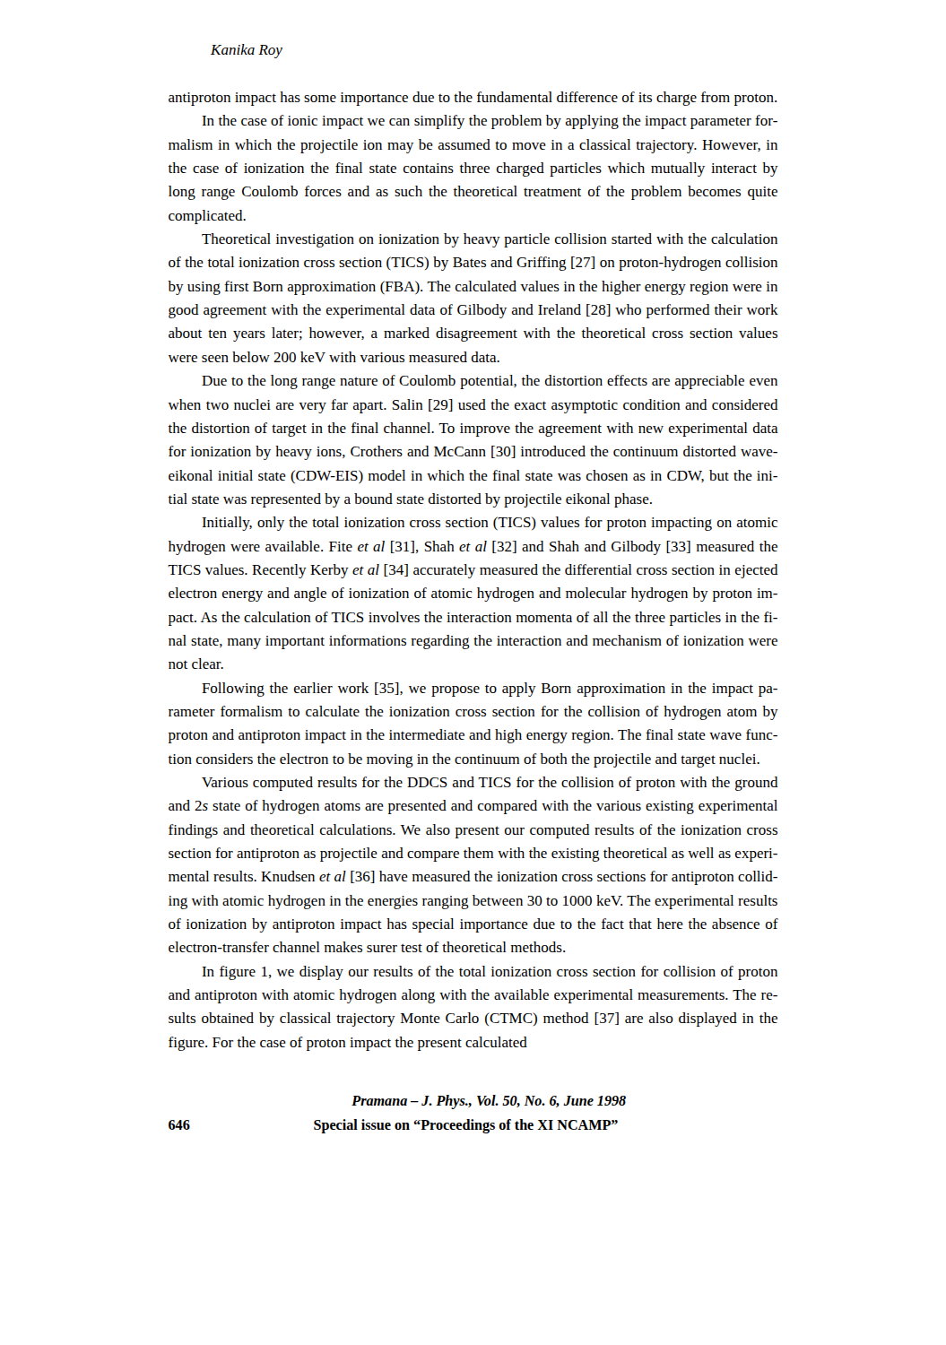Kanika Roy
antiproton impact has some importance due to the fundamental difference of its charge from proton.
In the case of ionic impact we can simplify the problem by applying the impact parameter formalism in which the projectile ion may be assumed to move in a classical trajectory. However, in the case of ionization the final state contains three charged particles which mutually interact by long range Coulomb forces and as such the theoretical treatment of the problem becomes quite complicated.
Theoretical investigation on ionization by heavy particle collision started with the calculation of the total ionization cross section (TICS) by Bates and Griffing [27] on proton-hydrogen collision by using first Born approximation (FBA). The calculated values in the higher energy region were in good agreement with the experimental data of Gilbody and Ireland [28] who performed their work about ten years later; however, a marked disagreement with the theoretical cross section values were seen below 200 keV with various measured data.
Due to the long range nature of Coulomb potential, the distortion effects are appreciable even when two nuclei are very far apart. Salin [29] used the exact asymptotic condition and considered the distortion of target in the final channel. To improve the agreement with new experimental data for ionization by heavy ions, Crothers and McCann [30] introduced the continuum distorted wave-eikonal initial state (CDW-EIS) model in which the final state was chosen as in CDW, but the initial state was represented by a bound state distorted by projectile eikonal phase.
Initially, only the total ionization cross section (TICS) values for proton impacting on atomic hydrogen were available. Fite et al [31], Shah et al [32] and Shah and Gilbody [33] measured the TICS values. Recently Kerby et al [34] accurately measured the differential cross section in ejected electron energy and angle of ionization of atomic hydrogen and molecular hydrogen by proton impact. As the calculation of TICS involves the interaction momenta of all the three particles in the final state, many important informations regarding the interaction and mechanism of ionization were not clear.
Following the earlier work [35], we propose to apply Born approximation in the impact parameter formalism to calculate the ionization cross section for the collision of hydrogen atom by proton and antiproton impact in the intermediate and high energy region. The final state wave function considers the electron to be moving in the continuum of both the projectile and target nuclei.
Various computed results for the DDCS and TICS for the collision of proton with the ground and 2s state of hydrogen atoms are presented and compared with the various existing experimental findings and theoretical calculations. We also present our computed results of the ionization cross section for antiproton as projectile and compare them with the existing theoretical as well as experimental results. Knudsen et al [36] have measured the ionization cross sections for antiproton colliding with atomic hydrogen in the energies ranging between 30 to 1000 keV. The experimental results of ionization by antiproton impact has special importance due to the fact that here the absence of electron-transfer channel makes surer test of theoretical methods.
In figure 1, we display our results of the total ionization cross section for collision of proton and antiproton with atomic hydrogen along with the available experimental measurements. The results obtained by classical trajectory Monte Carlo (CTMC) method [37] are also displayed in the figure. For the case of proton impact the present calculated
Pramana – J. Phys., Vol. 50, No. 6, June 1998
646 Special issue on “Proceedings of the XI NCAMP”